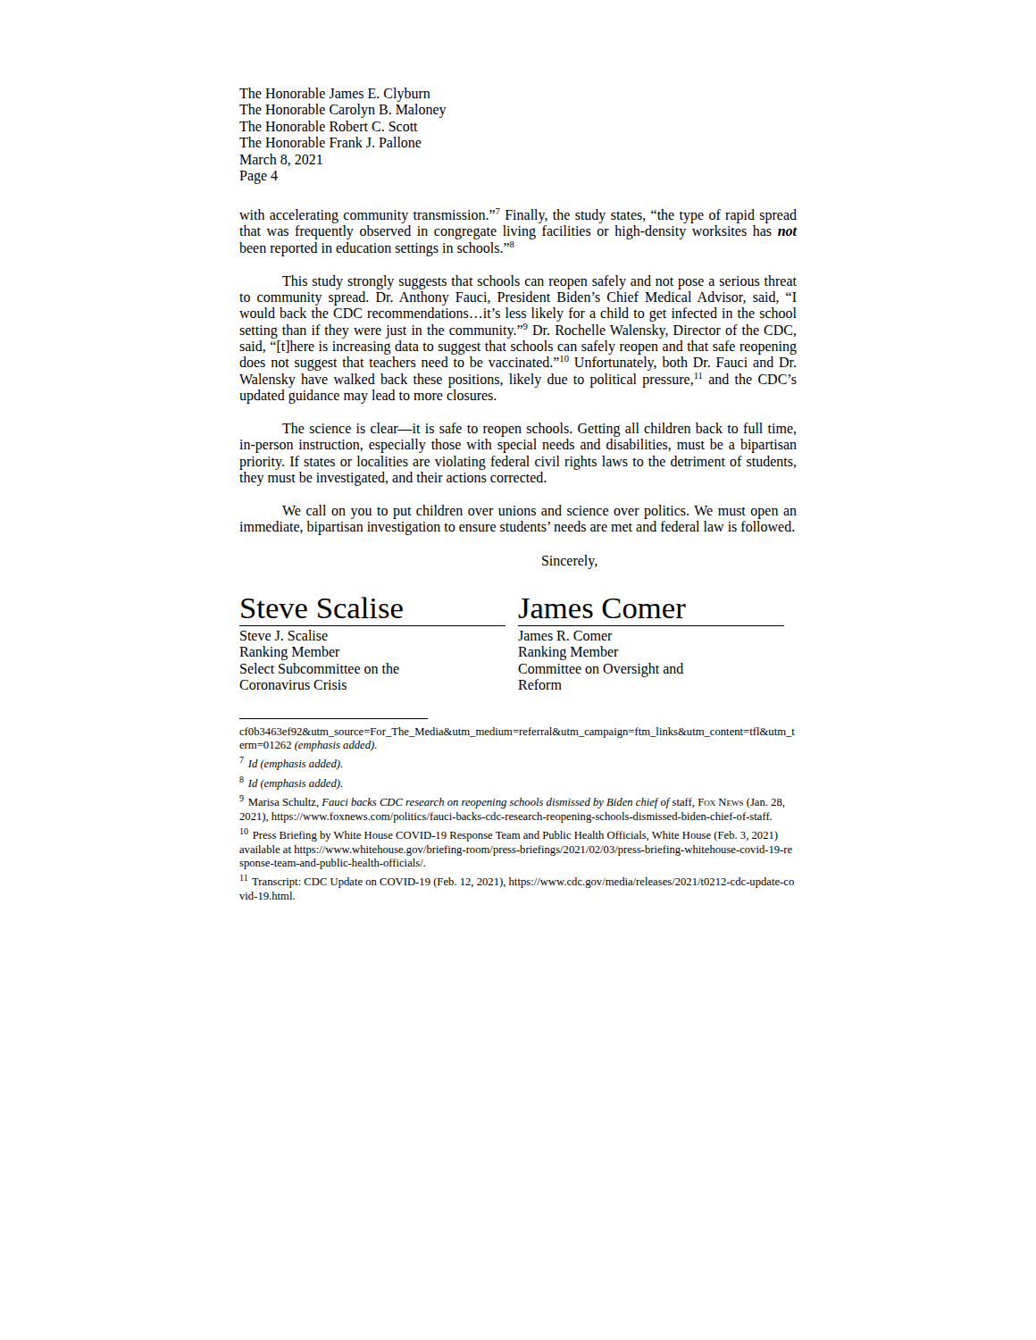The Honorable James E. Clyburn
The Honorable Carolyn B. Maloney
The Honorable Robert C. Scott
The Honorable Frank J. Pallone
March 8, 2021
Page 4
with accelerating community transmission.”7 Finally, the study states, “the type of rapid spread that was frequently observed in congregate living facilities or high-density worksites has not been reported in education settings in schools.”8
This study strongly suggests that schools can reopen safely and not pose a serious threat to community spread. Dr. Anthony Fauci, President Biden’s Chief Medical Advisor, said, “I would back the CDC recommendations…it’s less likely for a child to get infected in the school setting than if they were just in the community.”9 Dr. Rochelle Walensky, Director of the CDC, said, “[t]here is increasing data to suggest that schools can safely reopen and that safe reopening does not suggest that teachers need to be vaccinated.”10 Unfortunately, both Dr. Fauci and Dr. Walensky have walked back these positions, likely due to political pressure,11 and the CDC’s updated guidance may lead to more closures.
The science is clear—it is safe to reopen schools. Getting all children back to full time, in-person instruction, especially those with special needs and disabilities, must be a bipartisan priority. If states or localities are violating federal civil rights laws to the detriment of students, they must be investigated, and their actions corrected.
We call on you to put children over unions and science over politics. We must open an immediate, bipartisan investigation to ensure students’ needs are met and federal law is followed.
Sincerely,
| Steve Scalise Steve J. Scalise Ranking Member Select Subcommittee on the Coronavirus Crisis | James Comer James R. Comer Ranking Member Committee on Oversight and Reform |
cf0b3463ef92&utm_source=For_The_Media&utm_medium=referral&utm_campaign=ftm_links&utm_content=tfl&utm_term=01262 (emphasis added).
7 Id (emphasis added).
8 Id (emphasis added).
9 Marisa Schultz, Fauci backs CDC research on reopening schools dismissed by Biden chief of staff, Fox News (Jan. 28, 2021), https://www.foxnews.com/politics/fauci-backs-cdc-research-reopening-schools-dismissed-biden-chief-of-staff.
10 Press Briefing by White House COVID-19 Response Team and Public Health Officials, White House (Feb. 3, 2021) available at https://www.whitehouse.gov/briefing-room/press-briefings/2021/02/03/press-briefing-whitehouse-covid-19-response-team-and-public-health-officials/.
11 Transcript: CDC Update on COVID-19 (Feb. 12, 2021), https://www.cdc.gov/media/releases/2021/t0212-cdc-update-covid-19.html.